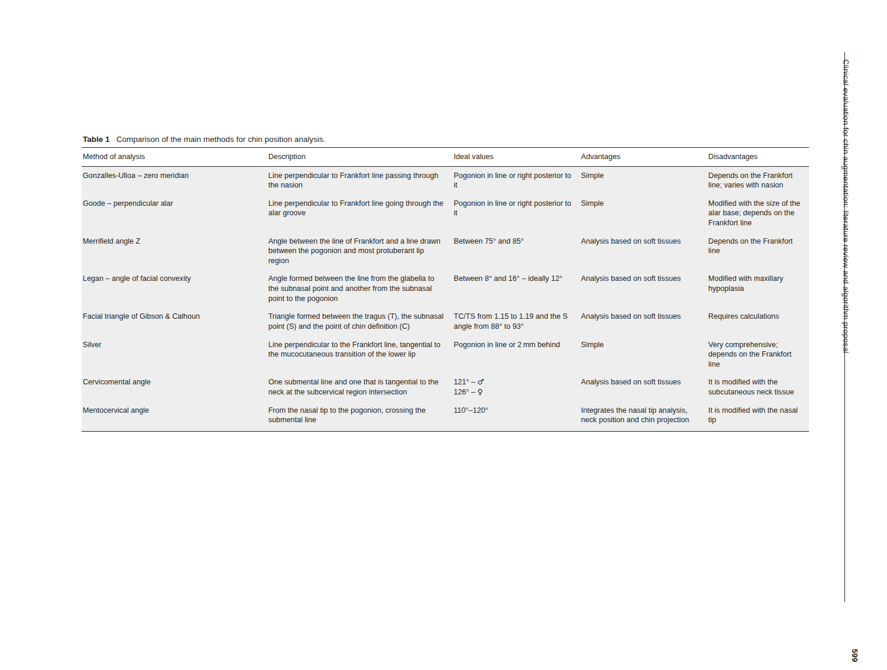Clinical evaluation for chin augmentation: literature review and algorithm proposal
599
Table 1 Comparison of the main methods for chin position analysis.
| Method of analysis | Description | Ideal values | Advantages | Disadvantages |
| --- | --- | --- | --- | --- |
| Gonzalles-Ulloa – zero meridian | Line perpendicular to Frankfort line passing through the nasion | Pogonion in line or right posterior to it | Simple | Depends on the Frankfort line; varies with nasion |
| Goode – perpendicular alar | Line perpendicular to Frankfort line going through the alar groove | Pogonion in line or right posterior to it | Simple | Modified with the size of the alar base; depends on the Frankfort line |
| Merrifield angle Z | Angle between the line of Frankfort and a line drawn between the pogonion and most protuberant lip region | Between 75° and 85° | Analysis based on soft tissues | Depends on the Frankfort line |
| Legan – angle of facial convexity | Angle formed between the line from the glabella to the subnasal point and another from the subnasal point to the pogonion | Between 8° and 16° – ideally 12° | Analysis based on soft tissues | Modified with maxillary hypoplasia |
| Facial triangle of Gibson & Calhoun | Triangle formed between the tragus (T), the subnasal point (S) and the point of chin definition (C) | TC/TS from 1.15 to 1.19 and the S angle from 88° to 93° | Analysis based on soft tissues | Requires calculations |
| Silver | Line perpendicular to the Frankfort line, tangential to the mucocutaneous transition of the lower lip | Pogonion in line or 2 mm behind | Simple | Very comprehensive; depends on the Frankfort line |
| Cervicomental angle | One submental line and one that is tangential to the neck at the subcervical region intersection | 121° – ♂ 126° – ♀ | Analysis based on soft tissues | It is modified with the subcutaneous neck tissue |
| Mentocervical angle | From the nasal tip to the pogonion, crossing the submental line | 110°–120° | Integrates the nasal tip analysis, neck position and chin projection | It is modified with the nasal tip |